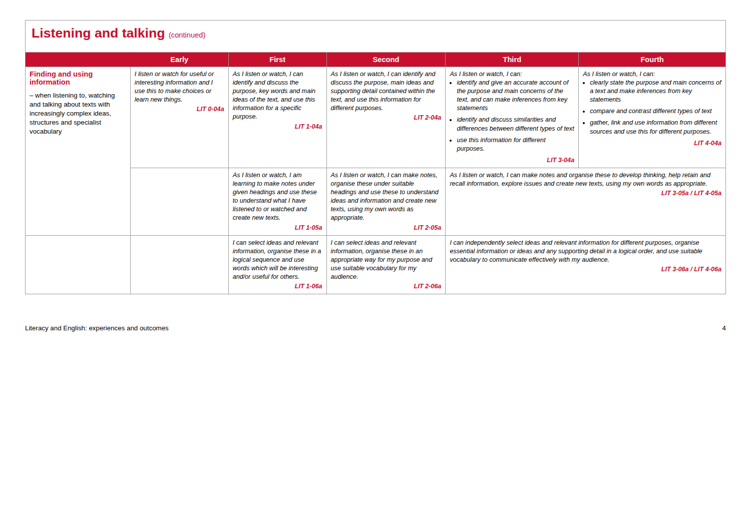Listening and talking (continued)
| | Early | First | Second | Third | Fourth |
| --- | --- | --- | --- | --- | --- |
| Finding and using information – when listening to, watching and talking about texts with increasingly complex ideas, structures and specialist vocabulary | I listen or watch for useful or interesting information and I use this to make choices or learn new things. LIT 0-04a | As I listen or watch, I can identify and discuss the purpose, key words and main ideas of the text, and use this information for a specific purpose. LIT 1-04a | As I listen or watch, I can identify and discuss the purpose, main ideas and supporting detail contained within the text, and use this information for different purposes. LIT 2-04a | As I listen or watch, I can: identify and give an accurate account of the purpose and main concerns of the text, and can make inferences from key statements identify and discuss similarities and differences between different types of text use this information for different purposes. LIT 3-04a | As I listen or watch, I can: clearly state the purpose and main concerns of a text and make inferences from key statements compare and contrast different types of text gather, link and use information from different sources and use this for different purposes. LIT 4-04a |
| | | As I listen or watch, I am learning to make notes under given headings and use these to understand what I have listened to or watched and create new texts. LIT 1-05a | As I listen or watch, I can make notes, organise these under suitable headings and use these to understand ideas and information and create new texts, using my own words as appropriate. LIT 2-05a | As I listen or watch, I can make notes and organise these to develop thinking, help retain and recall information, explore issues and create new texts, using my own words as appropriate. LIT 3-05a / LIT 4-05a |
| | | I can select ideas and relevant information, organise these in a logical sequence and use words which will be interesting and/or useful for others. LIT 1-06a | I can select ideas and relevant information, organise these in an appropriate way for my purpose and use suitable vocabulary for my audience. LIT 2-06a | I can independently select ideas and relevant information for different purposes, organise essential information or ideas and any supporting detail in a logical order, and use suitable vocabulary to communicate effectively with my audience. LIT 3-06a / LIT 4-06a |
Literacy and English: experiences and outcomes 4